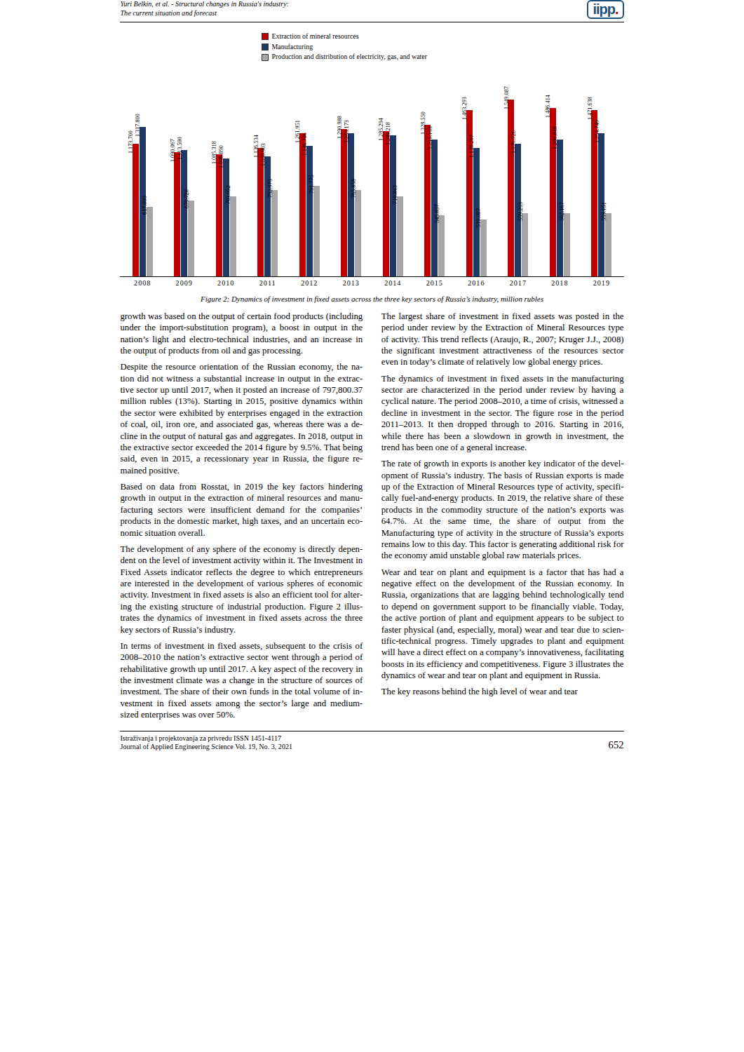Yuri Belkin, et al. - Structural changes in Russia's industry:
The current situation and forecast
iipp.
Extraction of mineral resources
Manufacturing
Production and distribution of electricity, gas, and water
1.173.700
1.317.800
617.000
1.090.067
1.113.500
670.728
1.085.318
1.036.890
703.052
1.136.534
1.050.903
752.973
1.261.951
1.146.716
791.775
1.290.988
1.253.173
765.058
1.285.294
1.249.218
710.843
1.328.550
1.210.133
545.857
1.463.293
1.138.297
510.007
1.549.087
1.176.726
559.233
1.486.414
1.200.848
562.167
1.471.638
1.254.749
559.151
200820092010201120122013 201420152016201720182019
Figure 2: Dynamics of investment in fixed assets across the three key sectors of Russia’s industry, million rubles
growth was based on the output of certain food products (including under the import-substitution program), a boost in output in the nation’s light and electro-technical industries, and an increase in the output of products from oil and gas processing.
Despite the resource orientation of the Russian economy, the nation did not witness a substantial increase in output in the extractive sector up until 2017, when it posted an increase of 797,800.37 million rubles (13%). Starting in 2015, positive dynamics within the sector were exhibited by enterprises engaged in the extraction of coal, oil, iron ore, and associated gas, whereas there was a decline in the output of natural gas and aggregates. In 2018, output in the extractive sector exceeded the 2014 figure by 9.5%. That being said, even in 2015, a recessionary year in Russia, the figure remained positive.
Based on data from Rosstat, in 2019 the key factors hindering growth in output in the extraction of mineral resources and manufacturing sectors were insufficient demand for the companies’ products in the domestic market, high taxes, and an uncertain economic situation overall.
The development of any sphere of the economy is directly dependent on the level of investment activity within it. The Investment in Fixed Assets indicator reflects the degree to which entrepreneurs are interested in the development of various spheres of economic activity. Investment in fixed assets is also an efficient tool for altering the existing structure of industrial production. Figure 2 illustrates the dynamics of investment in fixed assets across the three key sectors of Russia’s industry.
In terms of investment in fixed assets, subsequent to the crisis of 2008–2010 the nation’s extractive sector went through a period of rehabilitative growth up until 2017. A key aspect of the recovery in the investment climate was a change in the structure of sources of investment. The share of their own funds in the total volume of investment in fixed assets among the sector’s large and medium-sized enterprises was over 50%.
The largest share of investment in fixed assets was posted in the period under review by the Extraction of Mineral Resources type of activity. This trend reflects (Araujo, R., 2007; Kruger J.J., 2008) the significant investment attractiveness of the resources sector even in today’s climate of relatively low global energy prices.
The dynamics of investment in fixed assets in the manufacturing sector are characterized in the period under review by having a cyclical nature. The period 2008–2010, a time of crisis, witnessed a decline in investment in the sector. The figure rose in the period 2011–2013. It then dropped through to 2016. Starting in 2016, while there has been a slowdown in growth in investment, the trend has been one of a general increase.
The rate of growth in exports is another key indicator of the development of Russia’s industry. The basis of Russian exports is made up of the Extraction of Mineral Resources type of activity, specifically fuel-and-energy products. In 2019, the relative share of these products in the commodity structure of the nation’s exports was 64.7%. At the same time, the share of output from the Manufacturing type of activity in the structure of Russia’s exports remains low to this day. This factor is generating additional risk for the economy amid unstable global raw materials prices.
Wear and tear on plant and equipment is a factor that has had a negative effect on the development of the Russian economy. In Russia, organizations that are lagging behind technologically tend to depend on government support to be financially viable. Today, the active portion of plant and equipment appears to be subject to faster physical (and, especially, moral) wear and tear due to scientific-technical progress. Timely upgrades to plant and equipment will have a direct effect on a company’s innovativeness, facilitating boosts in its efficiency and competitiveness. Figure 3 illustrates the dynamics of wear and tear on plant and equipment in Russia.
The key reasons behind the high level of wear and tear
Istraživanja i projektovanja za privredu ISSN 1451-4117
Journal of Applied Engineering Science Vol. 19, No. 3, 2021
652